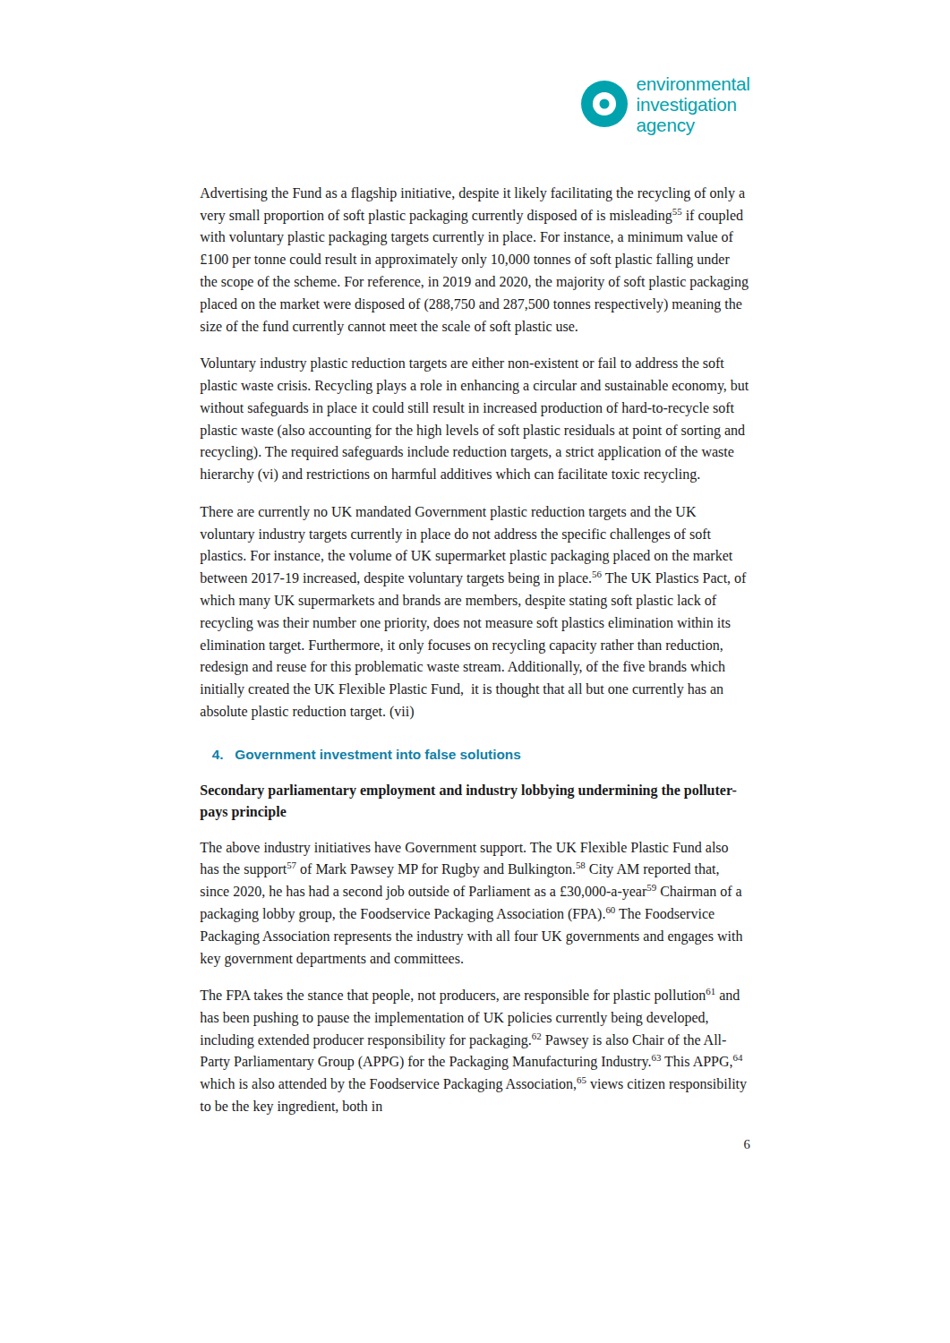environmental
investigation
agency
Advertising the Fund as a flagship initiative, despite it likely facilitating the recycling of only a very small proportion of soft plastic packaging currently disposed of is misleading55 if coupled with voluntary plastic packaging targets currently in place. For instance, a minimum value of £100 per tonne could result in approximately only 10,000 tonnes of soft plastic falling under the scope of the scheme. For reference, in 2019 and 2020, the majority of soft plastic packaging placed on the market were disposed of (288,750 and 287,500 tonnes respectively) meaning the size of the fund currently cannot meet the scale of soft plastic use.
Voluntary industry plastic reduction targets are either non-existent or fail to address the soft plastic waste crisis. Recycling plays a role in enhancing a circular and sustainable economy, but without safeguards in place it could still result in increased production of hard-to-recycle soft plastic waste (also accounting for the high levels of soft plastic residuals at point of sorting and recycling). The required safeguards include reduction targets, a strict application of the waste hierarchy (vi) and restrictions on harmful additives which can facilitate toxic recycling.
There are currently no UK mandated Government plastic reduction targets and the UK voluntary industry targets currently in place do not address the specific challenges of soft plastics. For instance, the volume of UK supermarket plastic packaging placed on the market between 2017-19 increased, despite voluntary targets being in place.56 The UK Plastics Pact, of which many UK supermarkets and brands are members, despite stating soft plastic lack of recycling was their number one priority, does not measure soft plastics elimination within its elimination target. Furthermore, it only focuses on recycling capacity rather than reduction, redesign and reuse for this problematic waste stream. Additionally, of the five brands which initially created the UK Flexible Plastic Fund, it is thought that all but one currently has an absolute plastic reduction target. (vii)
4. Government investment into false solutions
Secondary parliamentary employment and industry lobbying undermining the polluter-pays principle
The above industry initiatives have Government support. The UK Flexible Plastic Fund also has the support57 of Mark Pawsey MP for Rugby and Bulkington.58 City AM reported that, since 2020, he has had a second job outside of Parliament as a £30,000-a-year59 Chairman of a packaging lobby group, the Foodservice Packaging Association (FPA).60 The Foodservice Packaging Association represents the industry with all four UK governments and engages with key government departments and committees.
The FPA takes the stance that people, not producers, are responsible for plastic pollution61 and has been pushing to pause the implementation of UK policies currently being developed, including extended producer responsibility for packaging.62 Pawsey is also Chair of the All-Party Parliamentary Group (APPG) for the Packaging Manufacturing Industry.63 This APPG,64 which is also attended by the Foodservice Packaging Association,65 views citizen responsibility to be the key ingredient, both in
6